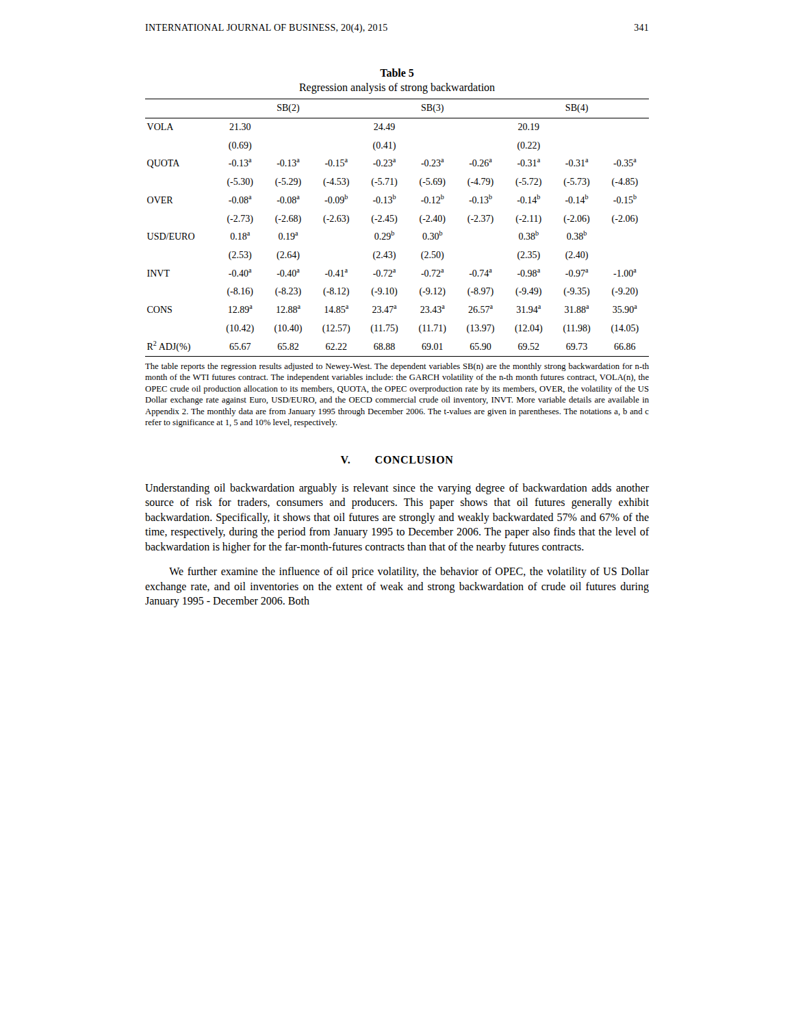International Journal of Business, 20(4), 2015 341
Table 5 Regression analysis of strong backwardation
| | SB(2) | SB(3) | SB(4) |
| VOLA | 21.30 | | | 24.49 | | | 20.19 | | |
| | (0.69) | | | (0.41) | | | (0.22) | | |
| QUOTA | -0.13 a | -0.13 a | -0.15 a | -0.23 a | -0.23 a | -0.26 a | -0.31 a | -0.31 a | -0.35 a |
| | (-5.30) | (-5.29) | (-4.53) | (-5.71) | (-5.69) | (-4.79) | (-5.72) | (-5.73) | (-4.85) |
| OVER | -0.08 a | -0.08 a | -0.09 b | -0.13 b | -0.12 b | -0.13 b | -0.14 b | -0.14 b | -0.15 b |
| | (-2.73) | (-2.68) | (-2.63) | (-2.45) | (-2.40) | (-2.37) | (-2.11) | (-2.06) | (-2.06) |
| USD/EURO | 0.18 a | 0.19 a | | 0.29 b | 0.30 b | | 0.38 b | 0.38 b | |
| | (2.53) | (2.64) | | (2.43) | (2.50) | | (2.35) | (2.40) | |
| INVT | -0.40 a | -0.40 a | -0.41 a | -0.72 a | -0.72 a | -0.74 a | -0.98 a | -0.97 a | -1.00 a |
| | (-8.16) | (-8.23) | (-8.12) | (-9.10) | (-9.12) | (-8.97) | (-9.49) | (-9.35) | (-9.20) |
| CONS | 12.89 a | 12.88 a | 14.85 a | 23.47 a | 23.43 a | 26.57 a | 31.94 a | 31.88 a | 35.90 a |
| | (10.42) | (10.40) | (12.57) | (11.75) | (11.71) | (13.97) | (12.04) | (11.98) | (14.05) |
| R 2 ADJ(%) | 65.67 | 65.82 | 62.22 | 68.88 | 69.01 | 65.90 | 69.52 | 69.73 | 66.86 |
The table reports the regression results adjusted to Newey-West. The dependent variables SB(n) are the monthly strong backwardation for n-th month of the WTI futures contract. The independent variables include: the GARCH volatility of the n-th month futures contract, VOLA(n), the OPEC crude oil production allocation to its members, QUOTA, the OPEC overproduction rate by its members, OVER, the volatility of the US Dollar exchange rate against Euro, USD/EURO, and the OECD commercial crude oil inventory, INVT. More variable details are available in Appendix 2. The monthly data are from January 1995 through December 2006. The t-values are given in parentheses. The notations a, b and c refer to significance at 1, 5 and 10% level, respectively.
V. CONCLUSION
Understanding oil backwardation arguably is relevant since the varying degree of backwardation adds another source of risk for traders, consumers and producers. This paper shows that oil futures generally exhibit backwardation. Specifically, it shows that oil futures are strongly and weakly backwardated 57% and 67% of the time, respectively, during the period from January 1995 to December 2006. The paper also finds that the level of backwardation is higher for the far-month-futures contracts than that of the nearby futures contracts.
We further examine the influence of oil price volatility, the behavior of OPEC, the volatility of US Dollar exchange rate, and oil inventories on the extent of weak and strong backwardation of crude oil futures during January 1995 - December 2006. Both